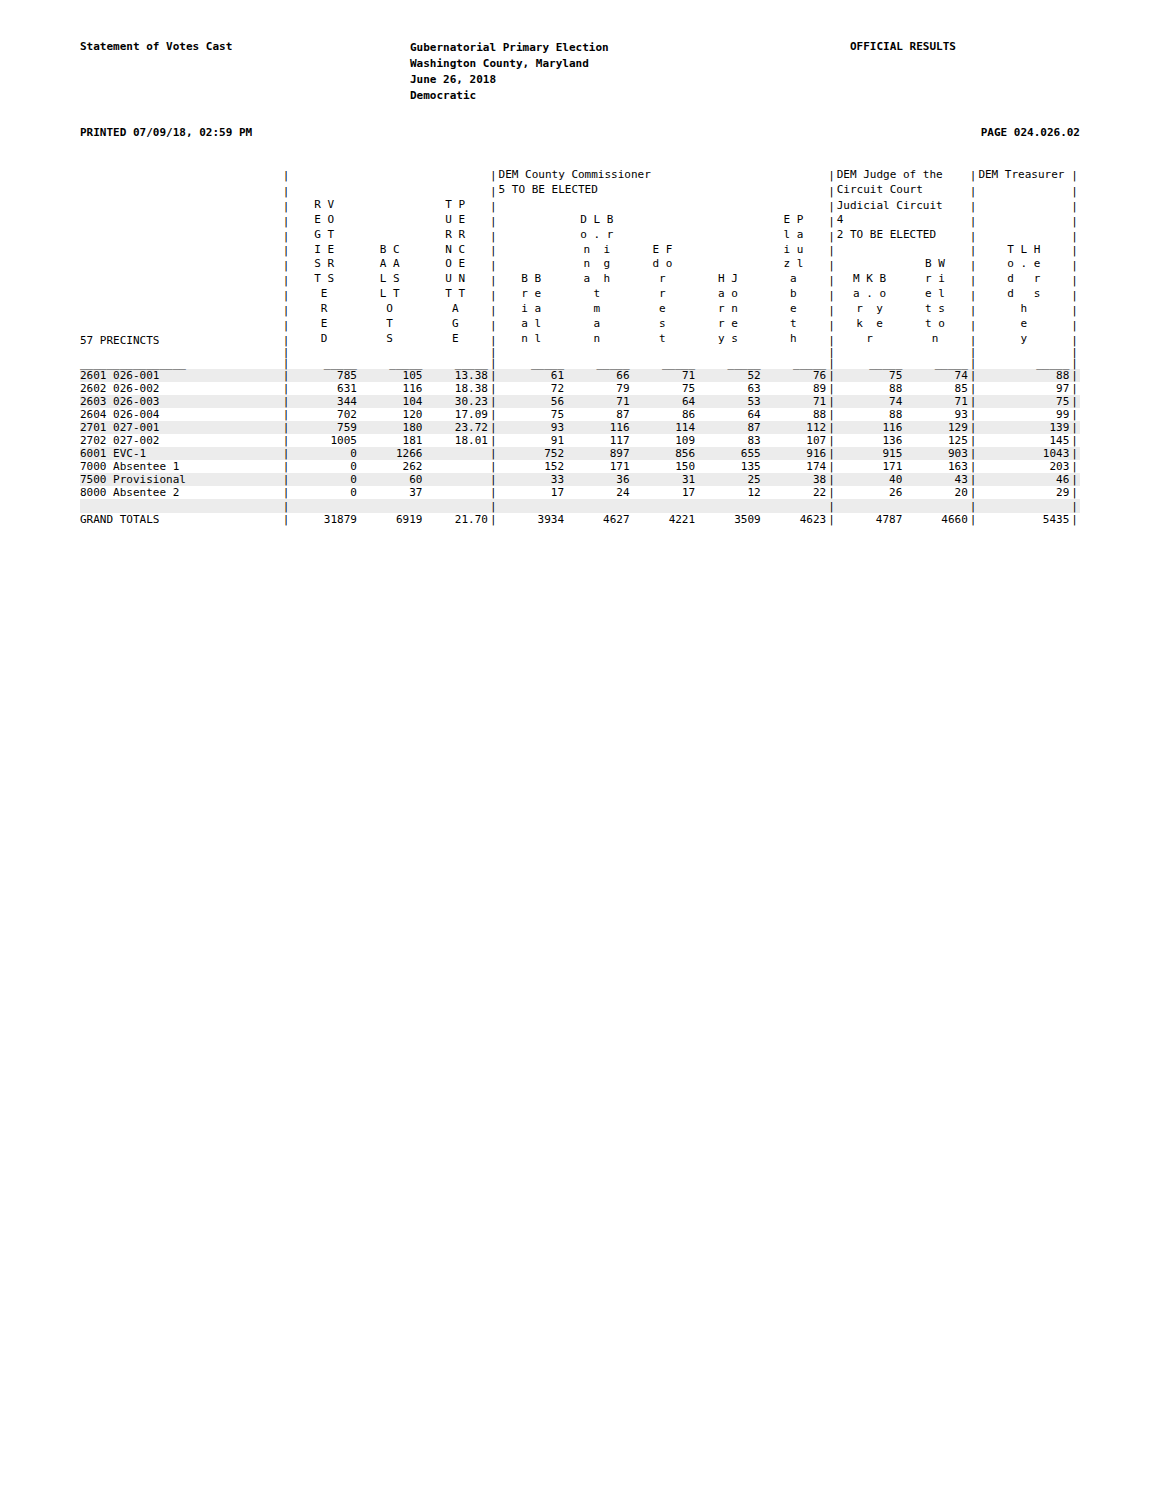Statement of Votes Cast
Gubernatorial Primary Election
Washington County, Maryland
June 26, 2018
Democratic
OFFICIAL RESULTS
PRINTED 07/09/18, 02:59 PM PAGE 024.026.02
| | / | | / | DEM County Commissioner | / | DEM Judge of the | / | DEM Treasurer | / |
| | / | | / | 5 TO BE ELECTED | / | Circuit Court | / | | / |
| | / | R V | | T P | / | | / | Judicial Circuit | / | | / |
| | / | E O | | U E | / | | D L B | | | E P | / | 4 | / | | / |
| | / | G T | | R R | / | | o . r | | | l a | / | 2 TO BE ELECTED | / | | / |
| | / | I E | B C | N C | / | | n i | E F | | i u | / | | / | T L H | / |
| | / | S R | A A | O E | / | | n g | d o | | z l | / | | B W | / | o . e | / |
| | / | T S | L S | U N | / | B B | a h | r | H J | a | / | M K B | r i | / | d r | / |
| | / | E | L T | T T | / | r e | t | r | a o | b | / | a . o | e l | / | d s | / |
| | / | R | O | A | / | i a | m | e | r n | e | / | r y | t s | / | h | / |
| | / | E | T | G | / | a l | a | s | r e | t | / | k e | t o | / | e | / |
| 57 PRECINCTS | / | D | S | E | / | n l | n | t | y s | h | / | r | n | / | y | / |
| | / | | | | / | | | | | | / | | | / | | / |
| ________________ | / | _____ | _____ | _____ | / | _____ | _____ | _____ | _____ | _____ | / | _____ | _____ | / | _____ | / |
| 2601 026-001 | / | 785 | 105 | 13.38 | / | 61 | 66 | 71 | 52 | 76 | / | 75 | 74 | / | 88 | / |
| 2602 026-002 | / | 631 | 116 | 18.38 | / | 72 | 79 | 75 | 63 | 89 | / | 88 | 85 | / | 97 | / |
| 2603 026-003 | / | 344 | 104 | 30.23 | / | 56 | 71 | 64 | 53 | 71 | / | 74 | 71 | / | 75 | / |
| 2604 026-004 | / | 702 | 120 | 17.09 | / | 75 | 87 | 86 | 64 | 88 | / | 88 | 93 | / | 99 | / |
| 2701 027-001 | / | 759 | 180 | 23.72 | / | 93 | 116 | 114 | 87 | 112 | / | 116 | 129 | / | 139 | / |
| 2702 027-002 | / | 1005 | 181 | 18.01 | / | 91 | 117 | 109 | 83 | 107 | / | 136 | 125 | / | 145 | / |
| 6001 EVC-1 | / | 0 | 1266 | | / | 752 | 897 | 856 | 655 | 916 | / | 915 | 903 | / | 1043 | / |
| 7000 Absentee 1 | / | 0 | 262 | | / | 152 | 171 | 150 | 135 | 174 | / | 171 | 163 | / | 203 | / |
| 7500 Provisional | / | 0 | 60 | | / | 33 | 36 | 31 | 25 | 38 | / | 40 | 43 | / | 46 | / |
| 8000 Absentee 2 | / | 0 | 37 | | / | 17 | 24 | 17 | 12 | 22 | / | 26 | 20 | / | 29 | / |
| | / | | | | / | | | | | | / | | | / | | / |
| GRAND TOTALS | / | 31879 | 6919 | 21.70 | / | 3934 | 4627 | 4221 | 3509 | 4623 | / | 4787 | 4660 | / | 5435 | / |